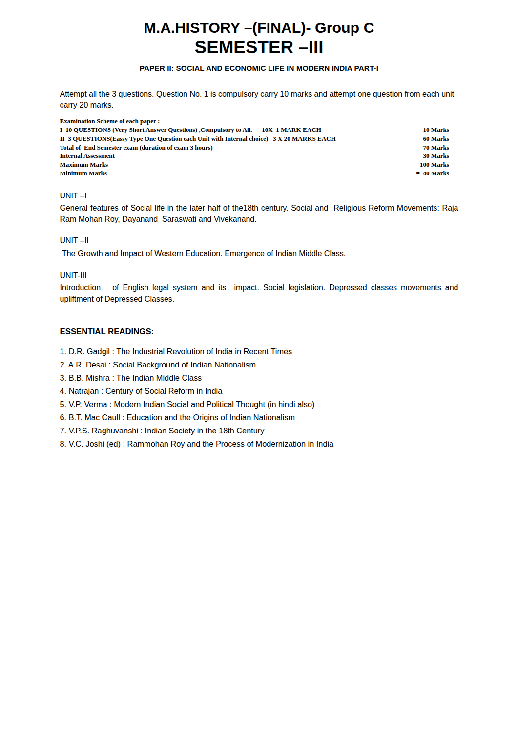M.A.HISTORY –(FINAL)- Group C
SEMESTER –III
PAPER II: SOCIAL AND ECONOMIC LIFE IN MODERN INDIA PART-I
Attempt all the 3 questions. Question No. 1 is compulsory carry 10 marks and attempt one question from each unit carry 20 marks.
Examination Scheme of each paper :
| I 10 QUESTIONS (Very Short Answer Questions) ,Compulsory to All. 10X 1 MARK EACH | = 10 Marks |
| II 3 QUESTIONS(Eassy Type One Question each Unit with Internal choice) 3 X 20 MARKS EACH | = 60 Marks |
| Total of End Semester exam (duration of exam 3 hours) | = 70 Marks |
| Internal Assessment | = 30 Marks |
| Maximum Marks | =100 Marks |
| Minimum Marks | = 40 Marks |
UNIT –I
General features of Social life in the later half of the18th century. Social and Religious Reform Movements: Raja Ram Mohan Roy, Dayanand Saraswati and Vivekanand.
UNIT –II
The Growth and Impact of Western Education. Emergence of Indian Middle Class.
UNIT-III
Introduction of English legal system and its impact. Social legislation. Depressed classes movements and upliftment of Depressed Classes.
ESSENTIAL READINGS:
1. D.R. Gadgil : The Industrial Revolution of India in Recent Times
2. A.R. Desai : Social Background of Indian Nationalism
3. B.B. Mishra : The Indian Middle Class
4. Natrajan : Century of Social Reform in India
5. V.P. Verma : Modern Indian Social and Political Thought (in hindi also)
6. B.T. Mac Caull : Education and the Origins of Indian Nationalism
7. V.P.S. Raghuvanshi : Indian Society in the 18th Century
8. V.C. Joshi (ed) : Rammohan Roy and the Process of Modernization in India